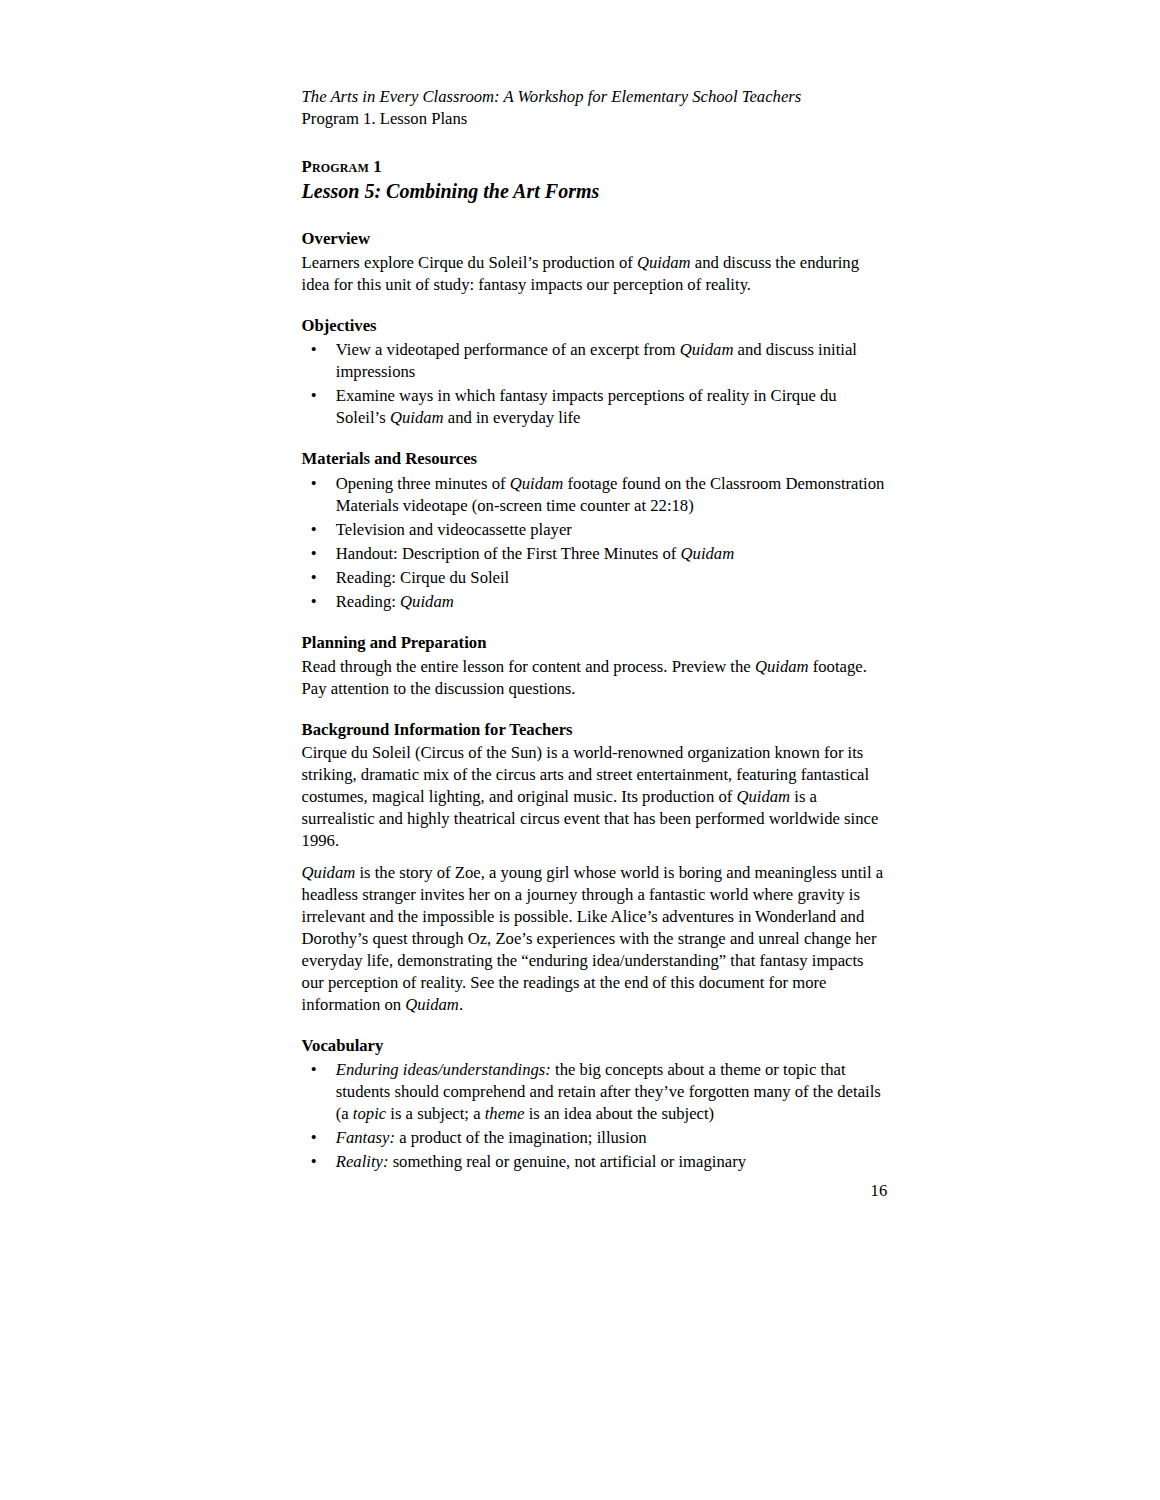The Arts in Every Classroom: A Workshop for Elementary School Teachers Program 1. Lesson Plans
Program 1
Lesson 5: Combining the Art Forms
Overview
Learners explore Cirque du Soleil’s production of Quidam and discuss the enduring idea for this unit of study: fantasy impacts our perception of reality.
Objectives
View a videotaped performance of an excerpt from Quidam and discuss initial impressions
Examine ways in which fantasy impacts perceptions of reality in Cirque du Soleil’s Quidam and in everyday life
Materials and Resources
Opening three minutes of Quidam footage found on the Classroom Demonstration Materials videotape (on-screen time counter at 22:18)
Television and videocassette player
Handout: Description of the First Three Minutes of Quidam
Reading: Cirque du Soleil
Reading: Quidam
Planning and Preparation
Read through the entire lesson for content and process. Preview the Quidam footage. Pay attention to the discussion questions.
Background Information for Teachers
Cirque du Soleil (Circus of the Sun) is a world-renowned organization known for its striking, dramatic mix of the circus arts and street entertainment, featuring fantastical costumes, magical lighting, and original music. Its production of Quidam is a surrealistic and highly theatrical circus event that has been performed worldwide since 1996.
Quidam is the story of Zoe, a young girl whose world is boring and meaningless until a headless stranger invites her on a journey through a fantastic world where gravity is irrelevant and the impossible is possible. Like Alice’s adventures in Wonderland and Dorothy’s quest through Oz, Zoe’s experiences with the strange and unreal change her everyday life, demonstrating the “enduring idea/understanding” that fantasy impacts our perception of reality. See the readings at the end of this document for more information on Quidam.
Vocabulary
Enduring ideas/understandings: the big concepts about a theme or topic that students should comprehend and retain after they’ve forgotten many of the details (a topic is a subject; a theme is an idea about the subject)
Fantasy: a product of the imagination; illusion
Reality: something real or genuine, not artificial or imaginary
16